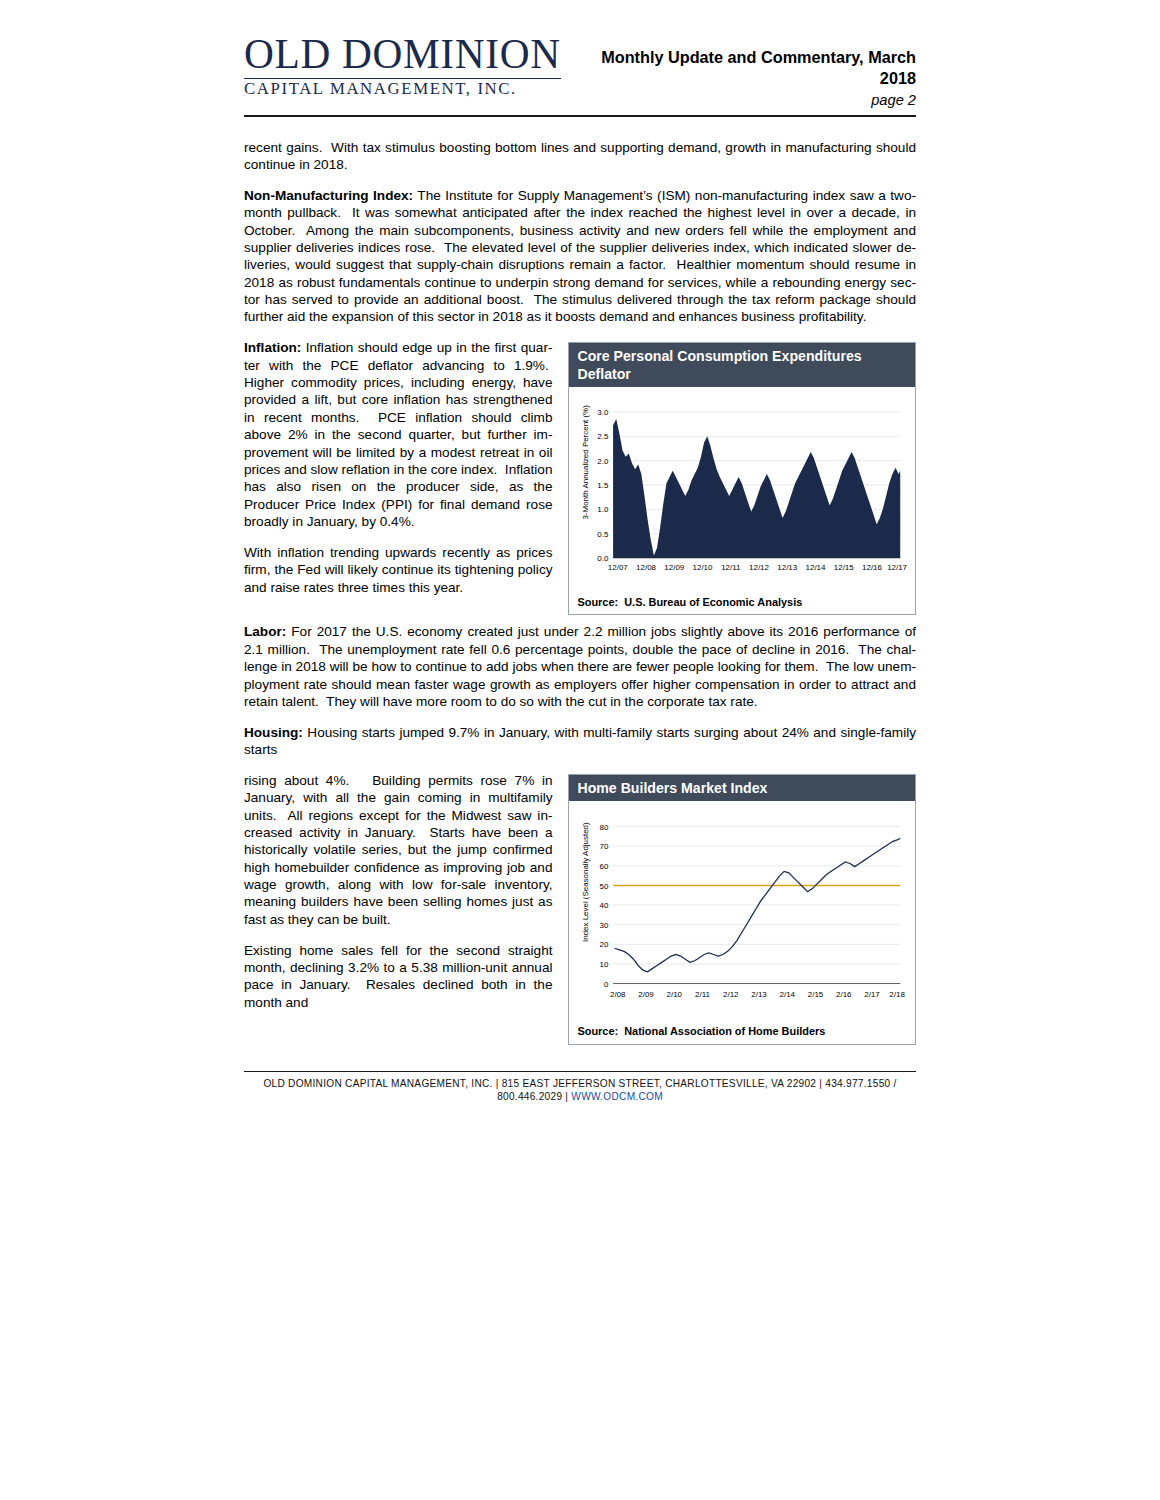OLD DOMINION
CAPITAL MANAGEMENT, INC.
Monthly Update and Commentary, March 2018
page 2
recent gains. With tax stimulus boosting bottom lines and supporting demand, growth in manufacturing should continue in 2018.
Non-Manufacturing Index: The Institute for Supply Management’s (ISM) non-manufacturing index saw a two-month pullback. It was somewhat anticipated after the index reached the highest level in over a decade, in October. Among the main subcomponents, business activity and new orders fell while the employment and supplier deliveries indices rose. The elevated level of the supplier deliveries index, which indicated slower deliveries, would suggest that supply-chain disruptions remain a factor. Healthier momentum should resume in 2018 as robust fundamentals continue to underpin strong demand for services, while a rebounding energy sector has served to provide an additional boost. The stimulus delivered through the tax reform package should further aid the expansion of this sector in 2018 as it boosts demand and enhances business profitability.
Core Personal Consumption Expenditures Deflator
3.0 2.5 2.0 1.5 1.0 0.5 0.0 3-Month Annualized Percent (%) 12/07 12/08 12/09 12/10 12/11 12/12 12/13 12/14 12/15 12/16 12/17
Source: U.S. Bureau of Economic Analysis
Inflation: Inflation should edge up in the first quarter with the PCE deflator advancing to 1.9%. Higher commodity prices, including energy, have provided a lift, but core inflation has strengthened in recent months. PCE inflation should climb above 2% in the second quarter, but further improvement will be limited by a modest retreat in oil prices and slow reflation in the core index. Inflation has also risen on the producer side, as the Producer Price Index (PPI) for final demand rose broadly in January, by 0.4%.
With inflation trending upwards recently as prices firm, the Fed will likely continue its tightening policy and raise rates three times this year.
Labor: For 2017 the U.S. economy created just under 2.2 million jobs slightly above its 2016 performance of 2.1 million. The unemployment rate fell 0.6 percentage points, double the pace of decline in 2016. The challenge in 2018 will be how to continue to add jobs when there are fewer people looking for them. The low unemployment rate should mean faster wage growth as employers offer higher compensation in order to attract and retain talent. They will have more room to do so with the cut in the corporate tax rate.
Housing: Housing starts jumped 9.7% in January, with multi-family starts surging about 24% and single-family starts
Home Builders Market Index
80 70 60 50 40 30 20 10 0 Index Level (Seasonally Adjusted) 2/08 2/09 2/10 2/11 2/12 2/13 2/14 2/15 2/16 2/17 2/18
Source: National Association of Home Builders
rising about 4%. Building permits rose 7% in January, with all the gain coming in multifamily units. All regions except for the Midwest saw increased activity in January. Starts have been a historically volatile series, but the jump confirmed high homebuilder confidence as improving job and wage growth, along with low for-sale inventory, meaning builders have been selling homes just as fast as they can be built.
Existing home sales fell for the second straight month, declining 3.2% to a 5.38 million-unit annual pace in January. Resales declined both in the month and
OLD DOMINION CAPITAL MANAGEMENT, INC. | 815 EAST JEFFERSON STREET, CHARLOTTESVILLE, VA 22902 | 434.977.1550 / 800.446.2029 | WWW.ODCM.COM